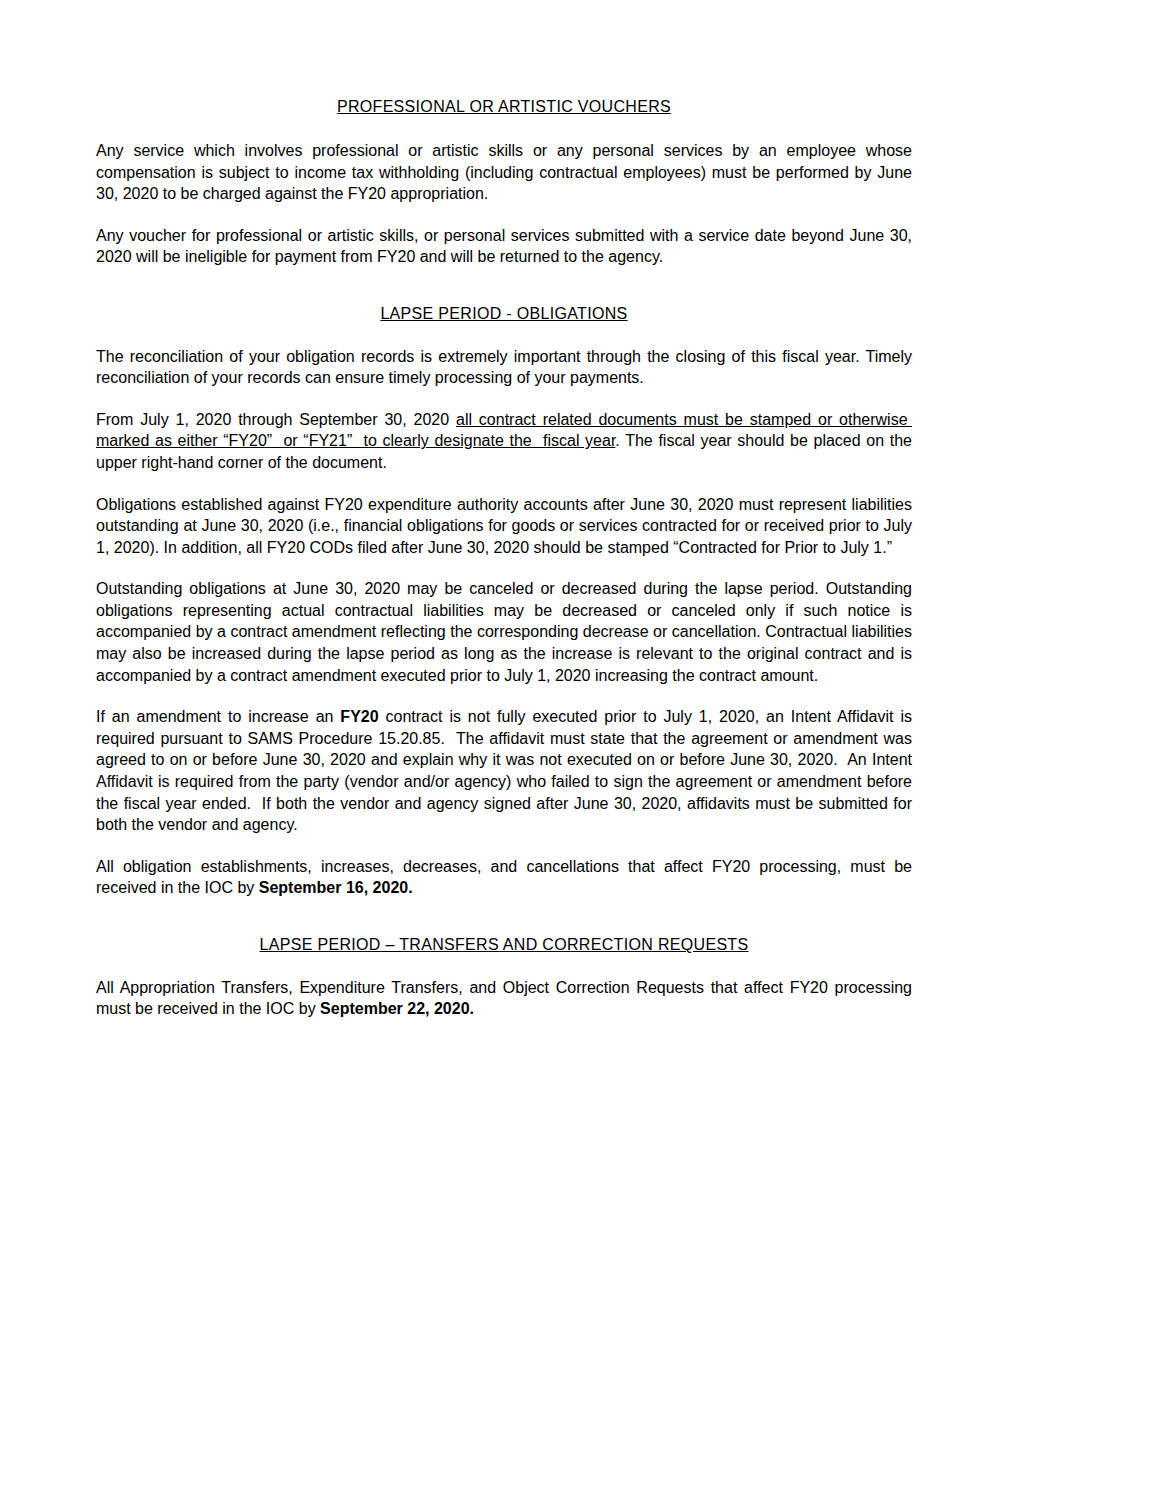PROFESSIONAL OR ARTISTIC VOUCHERS
Any service which involves professional or artistic skills or any personal services by an employee whose compensation is subject to income tax withholding (including contractual employees) must be performed by June 30, 2020 to be charged against the FY20 appropriation.
Any voucher for professional or artistic skills, or personal services submitted with a service date beyond June 30, 2020 will be ineligible for payment from FY20 and will be returned to the agency.
LAPSE PERIOD - OBLIGATIONS
The reconciliation of your obligation records is extremely important through the closing of this fiscal year. Timely reconciliation of your records can ensure timely processing of your payments.
From July 1, 2020 through September 30, 2020 all contract related documents must be stamped or otherwise marked as either “FY20” or “FY21” to clearly designate the fiscal year. The fiscal year should be placed on the upper right-hand corner of the document.
Obligations established against FY20 expenditure authority accounts after June 30, 2020 must represent liabilities outstanding at June 30, 2020 (i.e., financial obligations for goods or services contracted for or received prior to July 1, 2020). In addition, all FY20 CODs filed after June 30, 2020 should be stamped “Contracted for Prior to July 1.”
Outstanding obligations at June 30, 2020 may be canceled or decreased during the lapse period. Outstanding obligations representing actual contractual liabilities may be decreased or canceled only if such notice is accompanied by a contract amendment reflecting the corresponding decrease or cancellation. Contractual liabilities may also be increased during the lapse period as long as the increase is relevant to the original contract and is accompanied by a contract amendment executed prior to July 1, 2020 increasing the contract amount.
If an amendment to increase an FY20 contract is not fully executed prior to July 1, 2020, an Intent Affidavit is required pursuant to SAMS Procedure 15.20.85. The affidavit must state that the agreement or amendment was agreed to on or before June 30, 2020 and explain why it was not executed on or before June 30, 2020. An Intent Affidavit is required from the party (vendor and/or agency) who failed to sign the agreement or amendment before the fiscal year ended. If both the vendor and agency signed after June 30, 2020, affidavits must be submitted for both the vendor and agency.
All obligation establishments, increases, decreases, and cancellations that affect FY20 processing, must be received in the IOC by September 16, 2020.
LAPSE PERIOD – TRANSFERS AND CORRECTION REQUESTS
All Appropriation Transfers, Expenditure Transfers, and Object Correction Requests that affect FY20 processing must be received in the IOC by September 22, 2020.